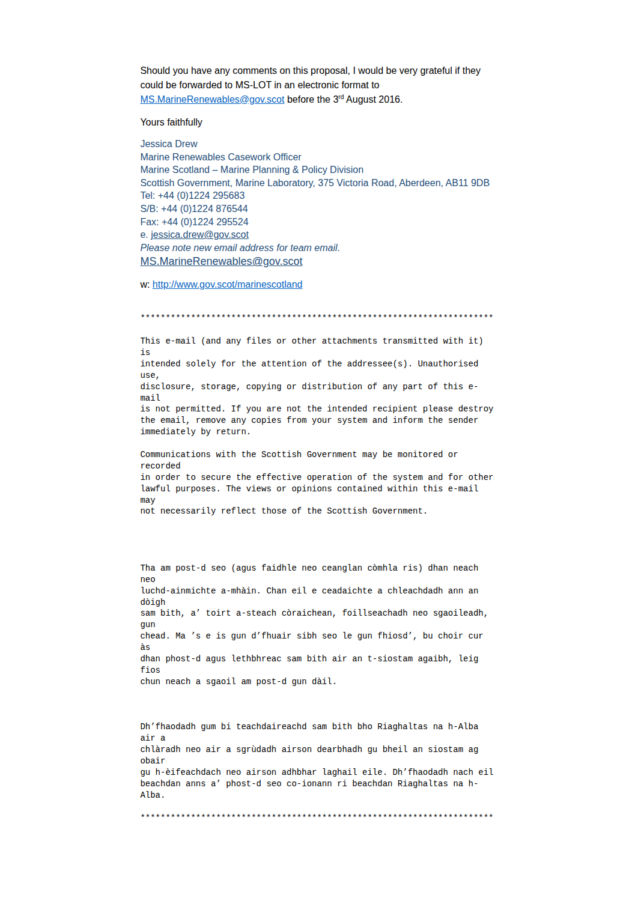Should you have any comments on this proposal, I would be very grateful if they could be forwarded to MS-LOT in an electronic format to MS.MarineRenewables@gov.scot before the 3rd August 2016.
Yours faithfully
Jessica Drew
Marine Renewables Casework Officer
Marine Scotland – Marine Planning & Policy Division
Scottish Government, Marine Laboratory, 375 Victoria Road, Aberdeen, AB11 9DB
Tel: +44 (0)1224 295683
S/B: +44 (0)1224 876544
Fax: +44 (0)1224 295524
e. jessica.drew@gov.scot
Please note new email address for team email. MS.MarineRenewables@gov.scot
w: http://www.gov.scot/marinescotland
**********************************************************************

This e-mail (and any files or other attachments transmitted with it) is
intended solely for the attention of the addressee(s). Unauthorised use,
disclosure, storage, copying or distribution of any part of this e-mail
is not permitted. If you are not the intended recipient please destroy
the email, remove any copies from your system and inform the sender
immediately by return.

Communications with the Scottish Government may be monitored or recorded
in order to secure the effective operation of the system and for other
lawful purposes. The views or opinions contained within this e-mail may
not necessarily reflect those of the Scottish Government.




Tha am post-d seo (agus faidhle neo ceanglan còmhla ris) dhan neach neo
luchd-ainmichte a-mhàin. Chan eil e ceadaichte a chleachdadh ann an dòigh
sam bith, a’ toirt a-steach còraichean, foillseachadh neo sgaoileadh, gun
chead. Ma ’s e is gun d’fhuair sibh seo le gun fhiosd’, bu choir cur às
dhan phost-d agus lethbhreac sam bith air an t-siostam agaibh, leig fios
chun neach a sgaoil am post-d gun dàil.



Dh’fhaodadh gum bi teachdaireachd sam bith bho Riaghaltas na h-Alba air a
chlàradh neo air a sgrùdadh airson dearbhadh gu bheil an siostam ag obair
gu h-èifeachdach neo airson adhbhar laghail eile. Dh’fhaodadh nach eil
beachdan anns a’ phost-d seo co-ionann ri beachdan Riaghaltas na h-Alba.

**********************************************************************